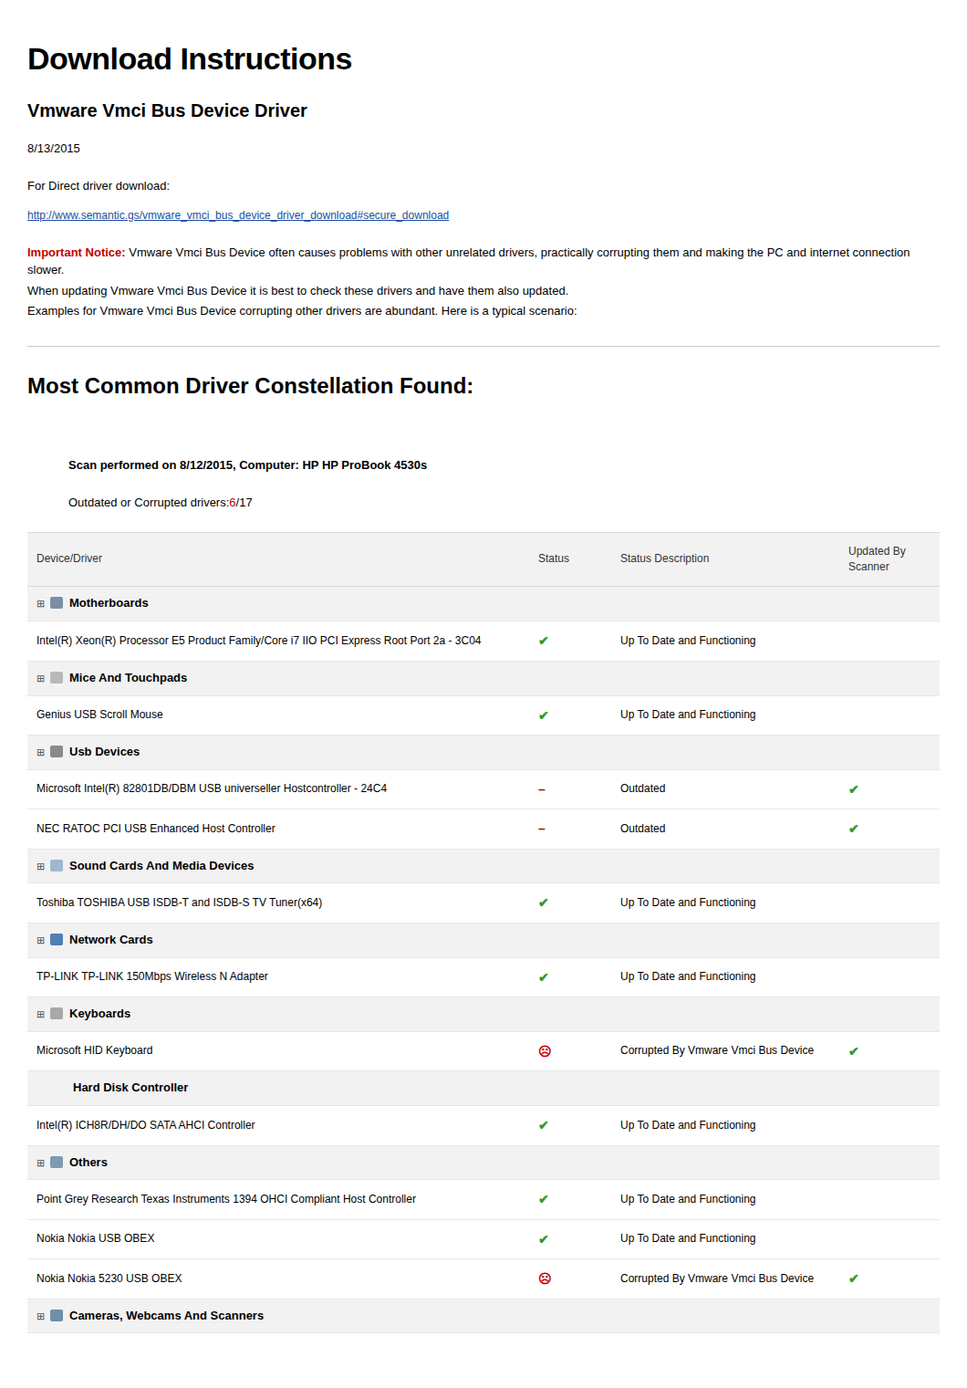Download Instructions
Vmware Vmci Bus Device Driver
8/13/2015
For Direct driver download:
http://www.semantic.gs/vmware_vmci_bus_device_driver_download#secure_download
Important Notice: Vmware Vmci Bus Device often causes problems with other unrelated drivers, practically corrupting them and making the PC and internet connection slower.
When updating Vmware Vmci Bus Device it is best to check these drivers and have them also updated.
Examples for Vmware Vmci Bus Device corrupting other drivers are abundant. Here is a typical scenario:
Most Common Driver Constellation Found:
Scan performed on 8/12/2015, Computer: HP HP ProBook 4530s
Outdated or Corrupted drivers:6/17
| Device/Driver | Status | Status Description | Updated By Scanner |
| --- | --- | --- | --- |
| ⊞ Motherboards |
| Intel(R) Xeon(R) Processor E5 Product Family/Core i7 IIO PCI Express Root Port 2a - 3C04 | ✔ | Up To Date and Functioning | |
| ⊞ Mice And Touchpads |
| Genius USB Scroll Mouse | ✔ | Up To Date and Functioning | |
| ⊞ Usb Devices |
| Microsoft Intel(R) 82801DB/DBM USB universeller Hostcontroller - 24C4 | – | Outdated | ✔ |
| NEC RATOC PCI USB Enhanced Host Controller | – | Outdated | ✔ |
| ⊞ Sound Cards And Media Devices |
| Toshiba TOSHIBA USB ISDB-T and ISDB-S TV Tuner(x64) | ✔ | Up To Date and Functioning | |
| ⊞ Network Cards |
| TP-LINK TP-LINK 150Mbps Wireless N Adapter | ✔ | Up To Date and Functioning | |
| ⊞ Keyboards |
| Microsoft HID Keyboard | ☹ | Corrupted By Vmware Vmci Bus Device | ✔ |
| Hard Disk Controller |
| Intel(R) ICH8R/DH/DO SATA AHCI Controller | ✔ | Up To Date and Functioning | |
| ⊞ Others |
| Point Grey Research Texas Instruments 1394 OHCI Compliant Host Controller | ✔ | Up To Date and Functioning | |
| Nokia Nokia USB OBEX | ✔ | Up To Date and Functioning | |
| Nokia Nokia 5230 USB OBEX | ☹ | Corrupted By Vmware Vmci Bus Device | ✔ |
| ⊞ Cameras, Webcams And Scanners |